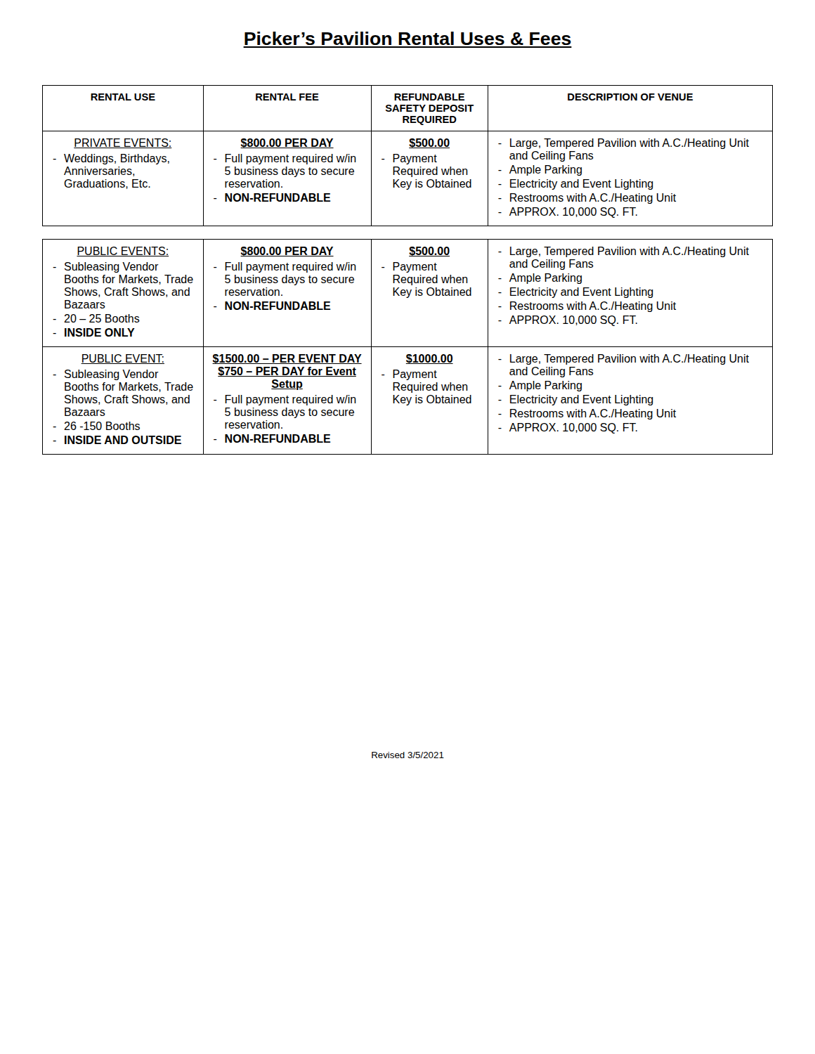Picker’s Pavilion Rental Uses & Fees
| RENTAL USE | RENTAL FEE | REFUNDABLE SAFETY DEPOSIT REQUIRED | DESCRIPTION OF VENUE |
| --- | --- | --- | --- |
| PRIVATE EVENTS: Weddings, Birthdays, Anniversaries, Graduations, Etc. | $800.00 PER DAY Full payment required w/in 5 business days to secure reservation. NON-REFUNDABLE | $500.00 Payment Required when Key is Obtained | Large, Tempered Pavilion with A.C./Heating Unit and Ceiling Fans Ample Parking Electricity and Event Lighting Restrooms with A.C./Heating Unit APPROX. 10,000 SQ. FT. |
| PUBLIC EVENTS: Subleasing Vendor Booths for Markets, Trade Shows, Craft Shows, and Bazaars 20 – 25 Booths INSIDE ONLY | $800.00 PER DAY Full payment required w/in 5 business days to secure reservation. NON-REFUNDABLE | $500.00 Payment Required when Key is Obtained | Large, Tempered Pavilion with A.C./Heating Unit and Ceiling Fans Ample Parking Electricity and Event Lighting Restrooms with A.C./Heating Unit APPROX. 10,000 SQ. FT. |
| PUBLIC EVENT: Subleasing Vendor Booths for Markets, Trade Shows, Craft Shows, and Bazaars 26 -150 Booths INSIDE AND OUTSIDE | $1500.00 – PER EVENT DAY $750 – PER DAY for Event Setup Full payment required w/in 5 business days to secure reservation. NON-REFUNDABLE | $1000.00 Payment Required when Key is Obtained | Large, Tempered Pavilion with A.C./Heating Unit and Ceiling Fans Ample Parking Electricity and Event Lighting Restrooms with A.C./Heating Unit APPROX. 10,000 SQ. FT. |
Revised 3/5/2021